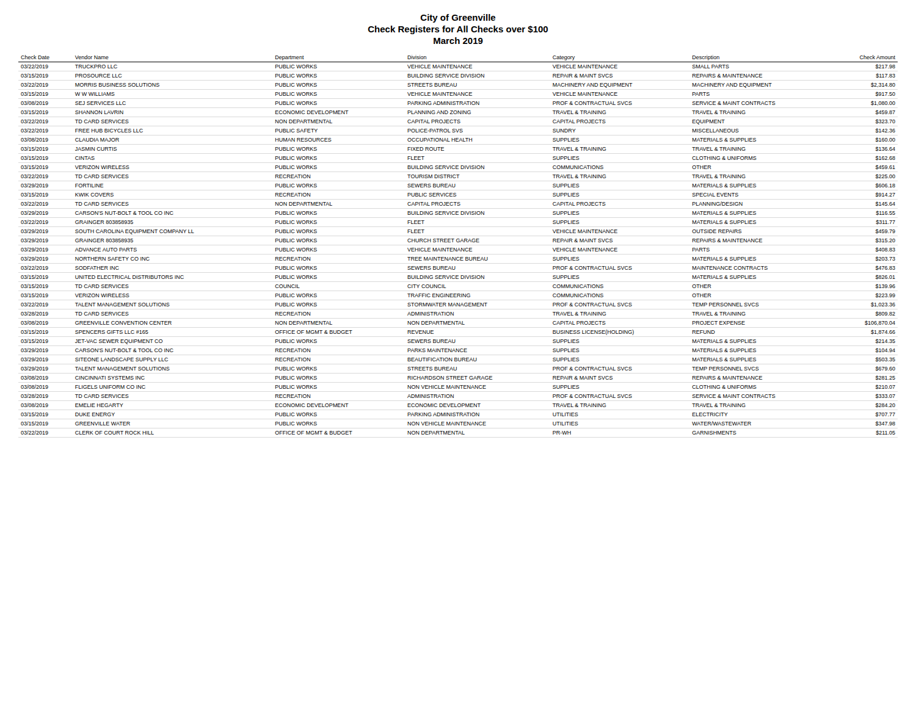City of Greenville
Check Registers for All Checks over $100
March 2019
| Check Date | Vendor Name | Department | Division | Category | Description | Check Amount |
| --- | --- | --- | --- | --- | --- | --- |
| 03/22/2019 | TRUCKPRO LLC | PUBLIC WORKS | VEHICLE MAINTENANCE | VEHICLE MAINTENANCE | SMALL PARTS | $217.98 |
| 03/15/2019 | PROSOURCE LLC | PUBLIC WORKS | BUILDING SERVICE DIVISION | REPAIR & MAINT SVCS | REPAIRS & MAINTENANCE | $117.83 |
| 03/22/2019 | MORRIS BUSINESS SOLUTIONS | PUBLIC WORKS | STREETS BUREAU | MACHINERY AND EQUIPMENT | MACHINERY AND EQUIPMENT | $2,314.80 |
| 03/15/2019 | W W WILLIAMS | PUBLIC WORKS | VEHICLE MAINTENANCE | VEHICLE MAINTENANCE | PARTS | $917.50 |
| 03/08/2019 | SEJ SERVICES LLC | PUBLIC WORKS | PARKING ADMINISTRATION | PROF & CONTRACTUAL SVCS | SERVICE & MAINT CONTRACTS | $1,080.00 |
| 03/15/2019 | SHANNON LAVRIN | ECONOMIC DEVELOPMENT | PLANNING AND ZONING | TRAVEL & TRAINING | TRAVEL & TRAINING | $459.87 |
| 03/22/2019 | TD CARD SERVICES | NON DEPARTMENTAL | CAPITAL PROJECTS | CAPITAL PROJECTS | EQUIPMENT | $323.70 |
| 03/22/2019 | FREE HUB BICYCLES LLC | PUBLIC SAFETY | POLICE-PATROL SVS | SUNDRY | MISCELLANEOUS | $142.36 |
| 03/08/2019 | CLAUDIA MAJOR | HUMAN RESOURCES | OCCUPATIONAL HEALTH | SUPPLIES | MATERIALS & SUPPLIES | $160.00 |
| 03/15/2019 | JASMIN CURTIS | PUBLIC WORKS | FIXED ROUTE | TRAVEL & TRAINING | TRAVEL & TRAINING | $136.64 |
| 03/15/2019 | CINTAS | PUBLIC WORKS | FLEET | SUPPLIES | CLOTHING & UNIFORMS | $162.68 |
| 03/15/2019 | VERIZON WIRELESS | PUBLIC WORKS | BUILDING SERVICE DIVISION | COMMUNICATIONS | OTHER | $459.61 |
| 03/22/2019 | TD CARD SERVICES | RECREATION | TOURISM DISTRICT | TRAVEL & TRAINING | TRAVEL & TRAINING | $225.00 |
| 03/29/2019 | FORTILINE | PUBLIC WORKS | SEWERS BUREAU | SUPPLIES | MATERIALS & SUPPLIES | $606.18 |
| 03/15/2019 | KWIK COVERS | RECREATION | PUBLIC SERVICES | SUPPLIES | SPECIAL EVENTS | $914.27 |
| 03/22/2019 | TD CARD SERVICES | NON DEPARTMENTAL | CAPITAL PROJECTS | CAPITAL PROJECTS | PLANNING/DESIGN | $145.64 |
| 03/29/2019 | CARSON'S NUT-BOLT & TOOL CO INC | PUBLIC WORKS | BUILDING SERVICE DIVISION | SUPPLIES | MATERIALS & SUPPLIES | $116.55 |
| 03/22/2019 | GRAINGER 803858935 | PUBLIC WORKS | FLEET | SUPPLIES | MATERIALS & SUPPLIES | $311.77 |
| 03/29/2019 | SOUTH CAROLINA EQUIPMENT COMPANY LL | PUBLIC WORKS | FLEET | VEHICLE MAINTENANCE | OUTSIDE REPAIRS | $459.79 |
| 03/29/2019 | GRAINGER 803858935 | PUBLIC WORKS | CHURCH STREET GARAGE | REPAIR & MAINT SVCS | REPAIRS & MAINTENANCE | $315.20 |
| 03/29/2019 | ADVANCE AUTO PARTS | PUBLIC WORKS | VEHICLE MAINTENANCE | VEHICLE MAINTENANCE | PARTS | $408.83 |
| 03/29/2019 | NORTHERN SAFETY CO INC | RECREATION | TREE MAINTENANCE BUREAU | SUPPLIES | MATERIALS & SUPPLIES | $203.73 |
| 03/22/2019 | SODFATHER INC | PUBLIC WORKS | SEWERS BUREAU | PROF & CONTRACTUAL SVCS | MAINTENANCE CONTRACTS | $476.83 |
| 03/15/2019 | UNITED ELECTRICAL DISTRIBUTORS INC | PUBLIC WORKS | BUILDING SERVICE DIVISION | SUPPLIES | MATERIALS & SUPPLIES | $826.01 |
| 03/15/2019 | TD CARD SERVICES | COUNCIL | CITY COUNCIL | COMMUNICATIONS | OTHER | $139.96 |
| 03/15/2019 | VERIZON WIRELESS | PUBLIC WORKS | TRAFFIC ENGINEERING | COMMUNICATIONS | OTHER | $223.99 |
| 03/22/2019 | TALENT MANAGEMENT SOLUTIONS | PUBLIC WORKS | STORMWATER MANAGEMENT | PROF & CONTRACTUAL SVCS | TEMP PERSONNEL SVCS | $1,023.36 |
| 03/28/2019 | TD CARD SERVICES | RECREATION | ADMINISTRATION | TRAVEL & TRAINING | TRAVEL & TRAINING | $809.82 |
| 03/08/2019 | GREENVILLE CONVENTION CENTER | NON DEPARTMENTAL | NON DEPARTMENTAL | CAPITAL PROJECTS | PROJECT EXPENSE | $106,870.04 |
| 03/15/2019 | SPENCERS GIFTS LLC #165 | OFFICE OF MGMT & BUDGET | REVENUE | BUSINESS LICENSE(HOLDING) | REFUND | $1,874.66 |
| 03/15/2019 | JET-VAC SEWER EQUIPMENT CO | PUBLIC WORKS | SEWERS BUREAU | SUPPLIES | MATERIALS & SUPPLIES | $214.35 |
| 03/29/2019 | CARSON'S NUT-BOLT & TOOL CO INC | RECREATION | PARKS MAINTENANCE | SUPPLIES | MATERIALS & SUPPLIES | $104.94 |
| 03/29/2019 | SITEONE LANDSCAPE SUPPLY LLC | RECREATION | BEAUTIFICATION BUREAU | SUPPLIES | MATERIALS & SUPPLIES | $503.35 |
| 03/29/2019 | TALENT MANAGEMENT SOLUTIONS | PUBLIC WORKS | STREETS BUREAU | PROF & CONTRACTUAL SVCS | TEMP PERSONNEL SVCS | $679.60 |
| 03/08/2019 | CINCINNATI SYSTEMS INC | PUBLIC WORKS | RICHARDSON STREET GARAGE | REPAIR & MAINT SVCS | REPAIRS & MAINTENANCE | $281.25 |
| 03/08/2019 | FLIGELS UNIFORM CO INC | PUBLIC WORKS | NON VEHICLE MAINTENANCE | SUPPLIES | CLOTHING & UNIFORMS | $210.07 |
| 03/28/2019 | TD CARD SERVICES | RECREATION | ADMINISTRATION | PROF & CONTRACTUAL SVCS | SERVICE & MAINT CONTRACTS | $333.07 |
| 03/08/2019 | EMELIE HEGARTY | ECONOMIC DEVELOPMENT | ECONOMIC DEVELOPMENT | TRAVEL & TRAINING | TRAVEL & TRAINING | $284.20 |
| 03/15/2019 | DUKE ENERGY | PUBLIC WORKS | PARKING ADMINISTRATION | UTILITIES | ELECTRICITY | $707.77 |
| 03/15/2019 | GREENVILLE WATER | PUBLIC WORKS | NON VEHICLE MAINTENANCE | UTILITIES | WATER/WASTEWATER | $347.98 |
| 03/22/2019 | CLERK OF COURT ROCK HILL | OFFICE OF MGMT & BUDGET | NON DEPARTMENTAL | PR-WH | GARNISHMENTS | $211.05 |